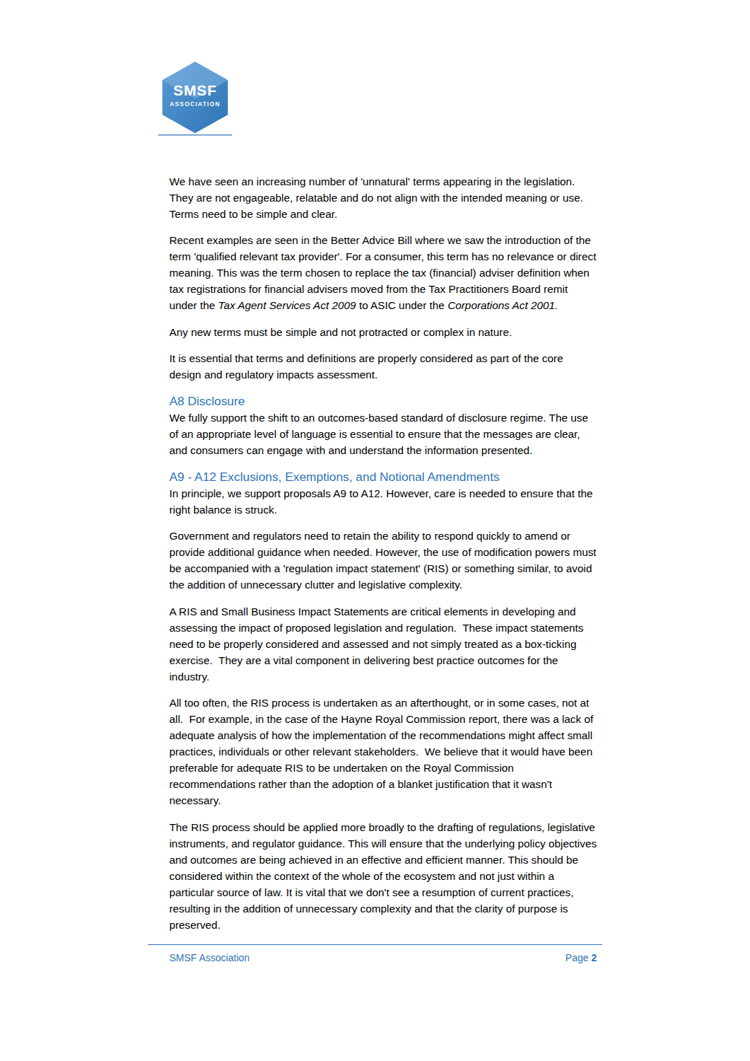SMSF ASSOCIATION
We have seen an increasing number of 'unnatural' terms appearing in the legislation. They are not engageable, relatable and do not align with the intended meaning or use. Terms need to be simple and clear.
Recent examples are seen in the Better Advice Bill where we saw the introduction of the term 'qualified relevant tax provider'. For a consumer, this term has no relevance or direct meaning. This was the term chosen to replace the tax (financial) adviser definition when tax registrations for financial advisers moved from the Tax Practitioners Board remit under the Tax Agent Services Act 2009 to ASIC under the Corporations Act 2001.
Any new terms must be simple and not protracted or complex in nature.
It is essential that terms and definitions are properly considered as part of the core design and regulatory impacts assessment.
A8 Disclosure
We fully support the shift to an outcomes-based standard of disclosure regime. The use of an appropriate level of language is essential to ensure that the messages are clear, and consumers can engage with and understand the information presented.
A9 - A12 Exclusions, Exemptions, and Notional Amendments
In principle, we support proposals A9 to A12. However, care is needed to ensure that the right balance is struck.
Government and regulators need to retain the ability to respond quickly to amend or provide additional guidance when needed. However, the use of modification powers must be accompanied with a 'regulation impact statement' (RIS) or something similar, to avoid the addition of unnecessary clutter and legislative complexity.
A RIS and Small Business Impact Statements are critical elements in developing and assessing the impact of proposed legislation and regulation. These impact statements need to be properly considered and assessed and not simply treated as a box-ticking exercise. They are a vital component in delivering best practice outcomes for the industry.
All too often, the RIS process is undertaken as an afterthought, or in some cases, not at all. For example, in the case of the Hayne Royal Commission report, there was a lack of adequate analysis of how the implementation of the recommendations might affect small practices, individuals or other relevant stakeholders. We believe that it would have been preferable for adequate RIS to be undertaken on the Royal Commission recommendations rather than the adoption of a blanket justification that it wasn't necessary.
The RIS process should be applied more broadly to the drafting of regulations, legislative instruments, and regulator guidance. This will ensure that the underlying policy objectives and outcomes are being achieved in an effective and efficient manner. This should be considered within the context of the whole of the ecosystem and not just within a particular source of law. It is vital that we don't see a resumption of current practices, resulting in the addition of unnecessary complexity and that the clarity of purpose is preserved.
SMSF Association Page 2